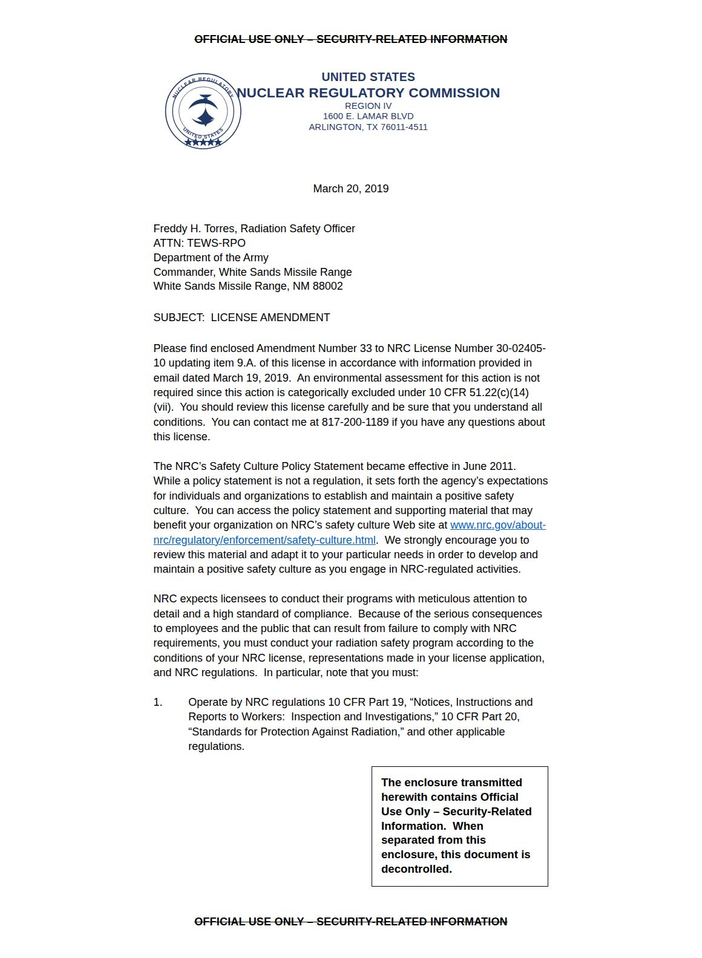OFFICIAL USE ONLY – SECURITY-RELATED INFORMATION
NUCLEAR REGULATORY UNITED STATES
UNITED STATES
NUCLEAR REGULATORY COMMISSION
REGION IV
1600 E. LAMAR BLVD
ARLINGTON, TX 76011-4511
March 20, 2019
Freddy H. Torres, Radiation Safety Officer
ATTN: TEWS-RPO
Department of the Army
Commander, White Sands Missile Range
White Sands Missile Range, NM 88002
SUBJECT: LICENSE AMENDMENT
Please find enclosed Amendment Number 33 to NRC License Number 30-02405-10 updating item 9.A. of this license in accordance with information provided in email dated March 19, 2019. An environmental assessment for this action is not required since this action is categorically excluded under 10 CFR 51.22(c)(14)(vii). You should review this license carefully and be sure that you understand all conditions. You can contact me at 817-200-1189 if you have any questions about this license.
The NRC’s Safety Culture Policy Statement became effective in June 2011. While a policy statement is not a regulation, it sets forth the agency’s expectations for individuals and organizations to establish and maintain a positive safety culture. You can access the policy statement and supporting material that may benefit your organization on NRC’s safety culture Web site at www.nrc.gov/about-nrc/regulatory/enforcement/safety-culture.html. We strongly encourage you to review this material and adapt it to your particular needs in order to develop and maintain a positive safety culture as you engage in NRC-regulated activities.
NRC expects licensees to conduct their programs with meticulous attention to detail and a high standard of compliance. Because of the serious consequences to employees and the public that can result from failure to comply with NRC requirements, you must conduct your radiation safety program according to the conditions of your NRC license, representations made in your license application, and NRC regulations. In particular, note that you must:
1. Operate by NRC regulations 10 CFR Part 19, “Notices, Instructions and Reports to Workers: Inspection and Investigations,” 10 CFR Part 20, “Standards for Protection Against Radiation,” and other applicable regulations.
The enclosure transmitted herewith contains Official Use Only – Security-Related Information. When separated from this enclosure, this document is decontrolled.
OFFICIAL USE ONLY – SECURITY-RELATED INFORMATION